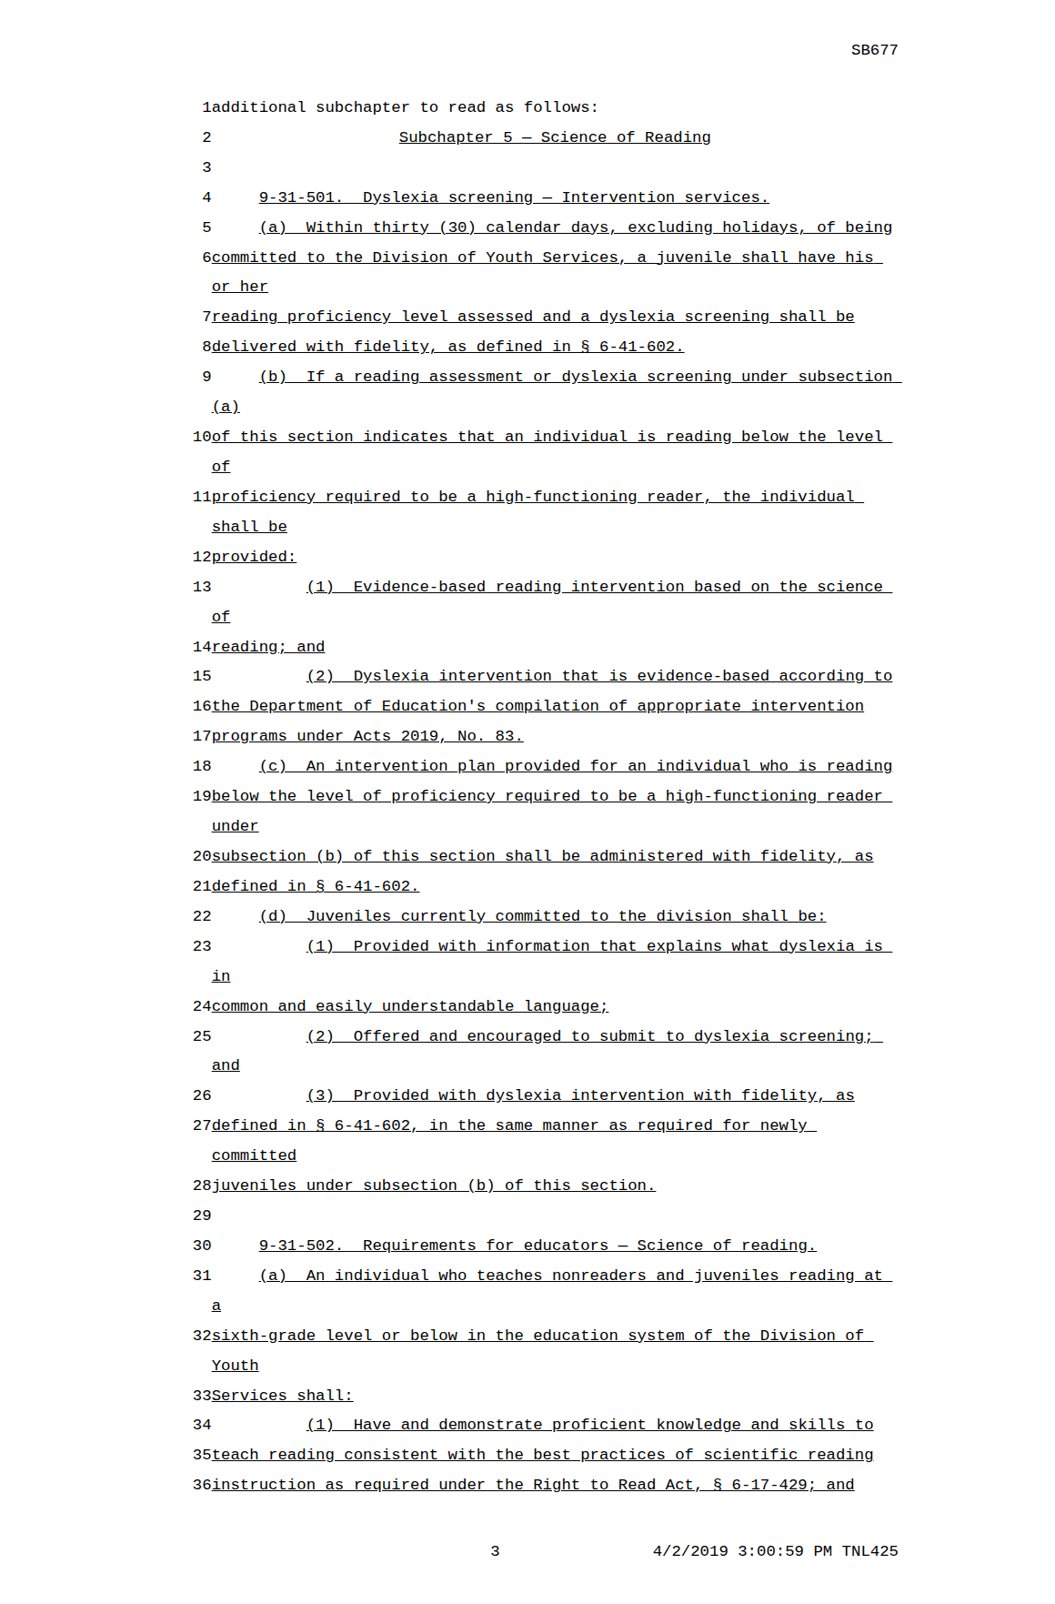SB677
| 1 | additional subchapter to read as follows: |
| 2 | Subchapter 5 — Science of Reading |
| 3 | |
| 4 | 9-31-501. Dyslexia screening — Intervention services. |
| 5 | (a) Within thirty (30) calendar days, excluding holidays, of being |
| 6 | committed to the Division of Youth Services, a juvenile shall have his or her |
| 7 | reading proficiency level assessed and a dyslexia screening shall be |
| 8 | delivered with fidelity, as defined in § 6-41-602. |
| 9 | (b) If a reading assessment or dyslexia screening under subsection (a) |
| 10 | of this section indicates that an individual is reading below the level of |
| 11 | proficiency required to be a high-functioning reader, the individual shall be |
| 12 | provided: |
| 13 | (1) Evidence-based reading intervention based on the science of |
| 14 | reading; and |
| 15 | (2) Dyslexia intervention that is evidence-based according to |
| 16 | the Department of Education's compilation of appropriate intervention |
| 17 | programs under Acts 2019, No. 83. |
| 18 | (c) An intervention plan provided for an individual who is reading |
| 19 | below the level of proficiency required to be a high-functioning reader under |
| 20 | subsection (b) of this section shall be administered with fidelity, as |
| 21 | defined in § 6-41-602. |
| 22 | (d) Juveniles currently committed to the division shall be: |
| 23 | (1) Provided with information that explains what dyslexia is in |
| 24 | common and easily understandable language; |
| 25 | (2) Offered and encouraged to submit to dyslexia screening; and |
| 26 | (3) Provided with dyslexia intervention with fidelity, as |
| 27 | defined in § 6-41-602, in the same manner as required for newly committed |
| 28 | juveniles under subsection (b) of this section. |
| 29 | |
| 30 | 9-31-502. Requirements for educators — Science of reading. |
| 31 | (a) An individual who teaches nonreaders and juveniles reading at a |
| 32 | sixth-grade level or below in the education system of the Division of Youth |
| 33 | Services shall: |
| 34 | (1) Have and demonstrate proficient knowledge and skills to |
| 35 | teach reading consistent with the best practices of scientific reading |
| 36 | instruction as required under the Right to Read Act, § 6-17-429; and |
3 4/2/2019 3:00:59 PM TNL425